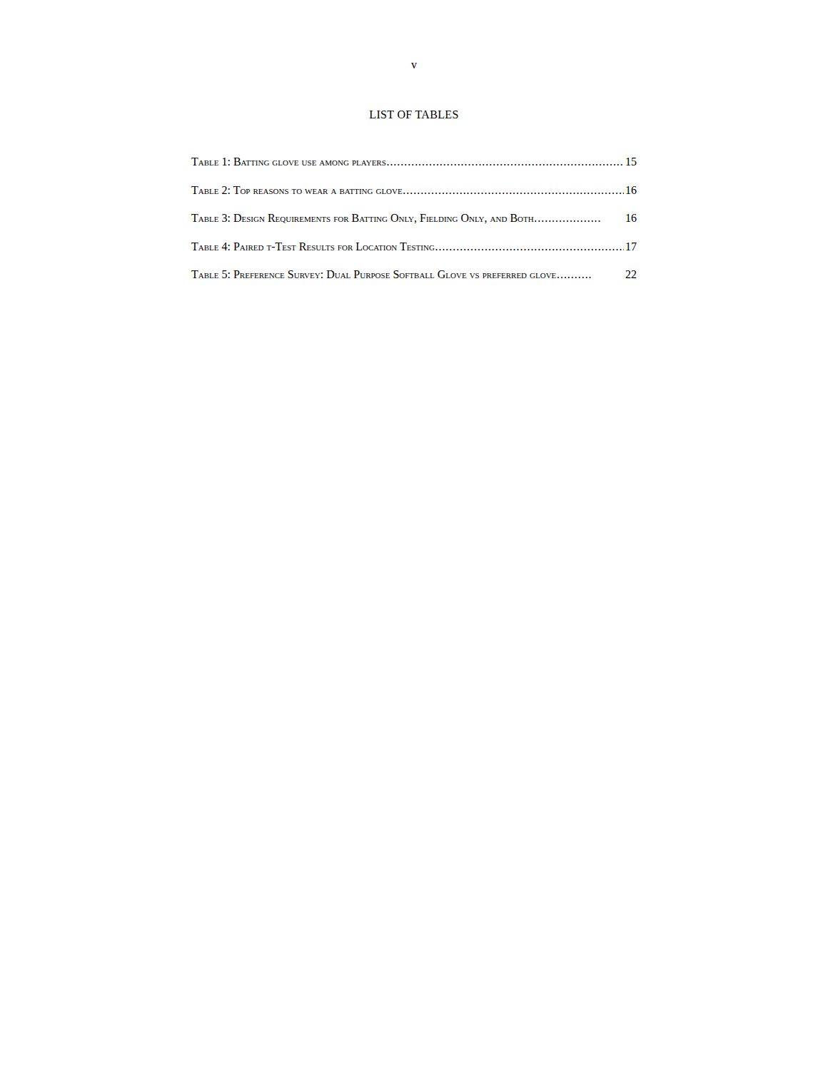v
LIST OF TABLES
Table 1: Batting glove use among players .......................................................................... 15
Table 2: Top reasons to wear a batting glove ................................................................... 16
Table 3: Design Requirements for Batting Only, Fielding Only, and Both ................... 16
Table 4: Paired t-Test Results for Location Testing ....................................................... 17
Table 5: Preference Survey: Dual Purpose Softball Glove vs preferred glove .......... 22